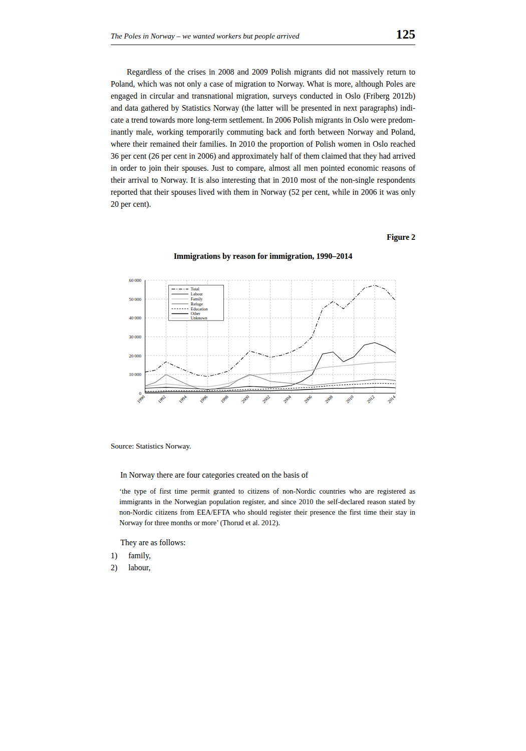The Poles in Norway – we wanted workers but people arrived 125
Regardless of the crises in 2008 and 2009 Polish migrants did not massively return to Poland, which was not only a case of migration to Norway. What is more, although Poles are engaged in circular and transnational migration, surveys conducted in Oslo (Friberg 2012b) and data gathered by Statistics Norway (the latter will be presented in next paragraphs) indicate a trend towards more long-term settlement. In 2006 Polish migrants in Oslo were predominantly male, working temporarily commuting back and forth between Norway and Poland, where their remained their families. In 2010 the proportion of Polish women in Oslo reached 36 per cent (26 per cent in 2006) and approximately half of them claimed that they had arrived in order to join their spouses. Just to compare, almost all men pointed economic reasons of their arrival to Norway. It is also interesting that in 2010 most of the non-single respondents reported that their spouses lived with them in Norway (52 per cent, while in 2006 it was only 20 per cent).
Figure 2
Immigrations by reason for immigration, 1990–2014
60 000 50 000 40 000 30 000 20 000 10 000 0 1990 1992 1994 1996 1998 2000 2002 2004 2006 2008 2010 2012 2014 Total Labour Family Refuge Education Other Unknown
Source: Statistics Norway.
In Norway there are four categories created on the basis of
‘the type of first time permit granted to citizens of non-Nordic countries who are registered as immigrants in the Norwegian population register, and since 2010 the self-declared reason stated by non-Nordic citizens from EEA/EFTA who should register their presence the first time their stay in Norway for three months or more’ (Thorud et al. 2012).
They are as follows:
1) family,
2) labour,